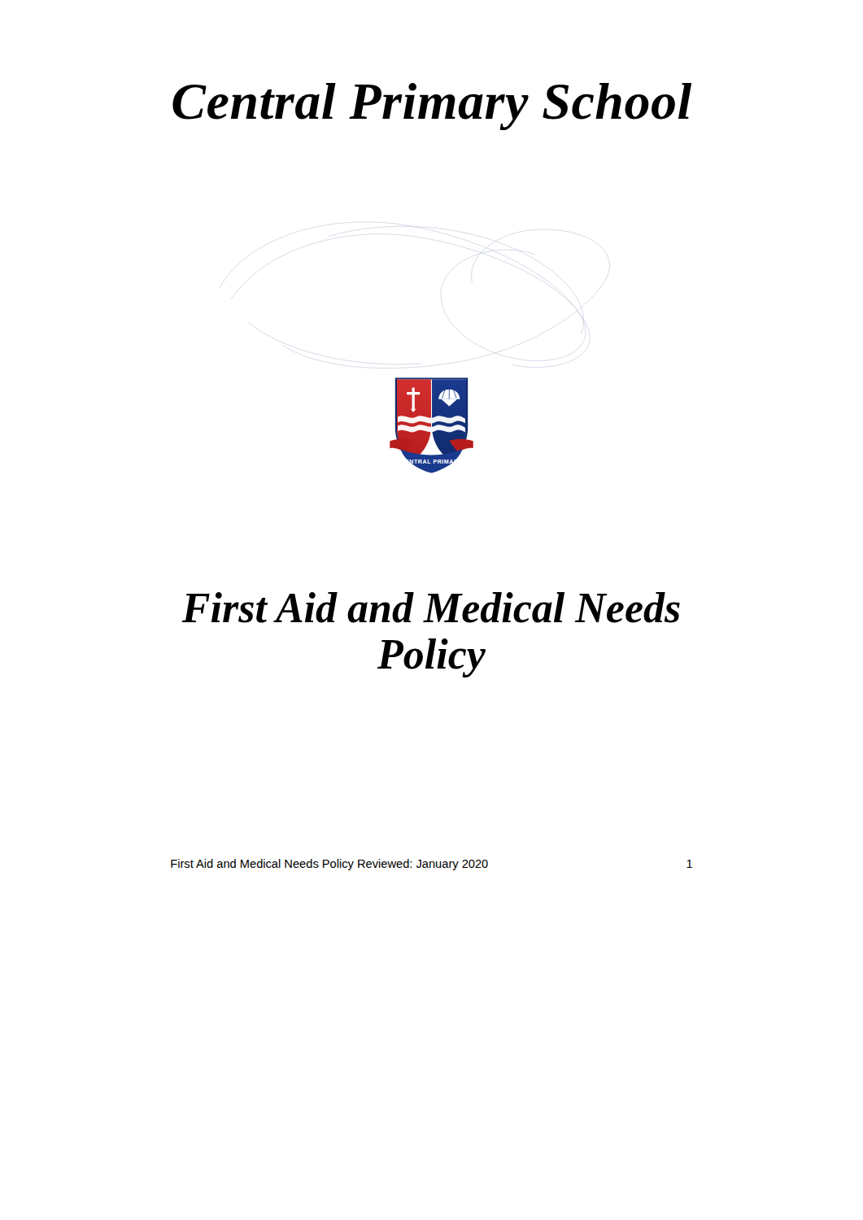Central Primary School
First Aid and Medical Needs Policy
First Aid and Medical Needs Policy Reviewed: January 2020 1